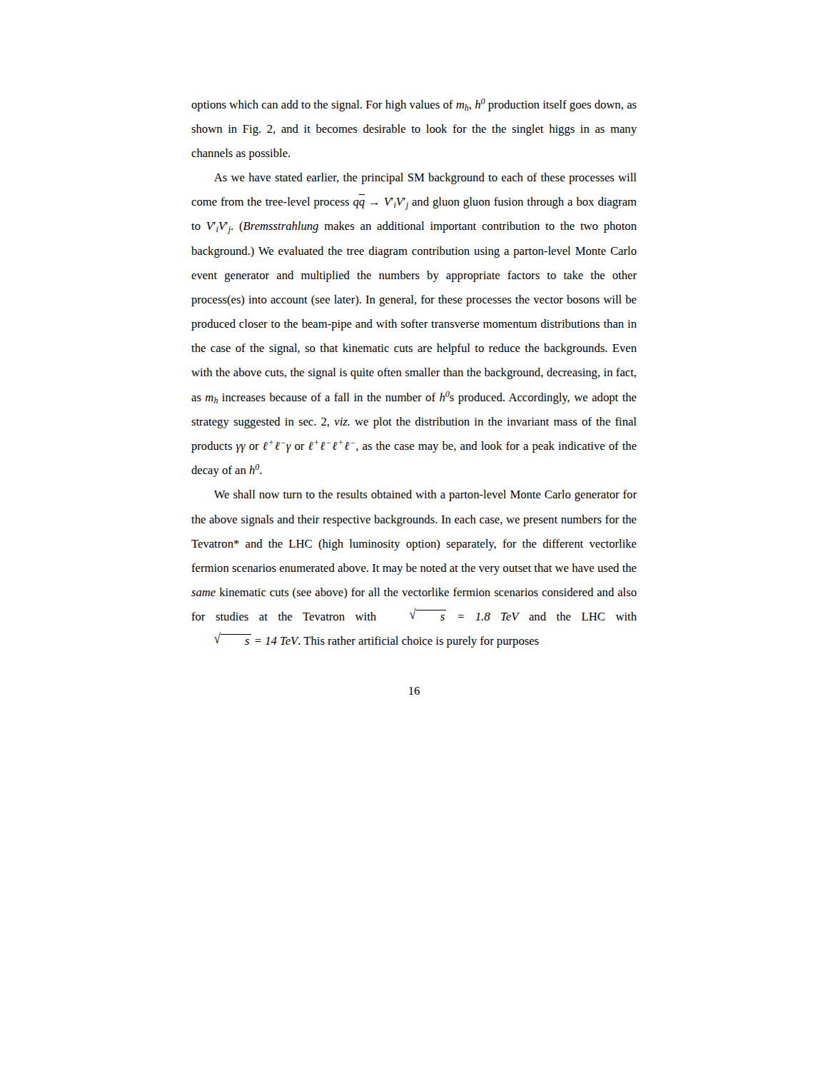options which can add to the signal. For high values of mh, h0 production itself goes down, as shown in Fig. 2, and it becomes desirable to look for the the singlet higgs in as many channels as possible.
As we have stated earlier, the principal SM background to each of these processes will come from the tree-level process qq → V′iV′j and gluon gluon fusion through a box diagram to V′iV′j. (Bremsstrahlung makes an additional important contribution to the two photon background.) We evaluated the tree diagram contribution using a parton-level Monte Carlo event generator and multiplied the numbers by appropriate factors to take the other process(es) into account (see later). In general, for these processes the vector bosons will be produced closer to the beam-pipe and with softer transverse momentum distributions than in the case of the signal, so that kinematic cuts are helpful to reduce the backgrounds. Even with the above cuts, the signal is quite often smaller than the background, decreasing, in fact, as mh increases because of a fall in the number of h0s produced. Accordingly, we adopt the strategy suggested in sec. 2, viz. we plot the distribution in the invariant mass of the final products γγ or ℓ+ℓ−γ or ℓ+ℓ−ℓ+ℓ−, as the case may be, and look for a peak indicative of the decay of an h0.
We shall now turn to the results obtained with a parton-level Monte Carlo generator for the above signals and their respective backgrounds. In each case, we present numbers for the Tevatron* and the LHC (high luminosity option) separately, for the different vectorlike fermion scenarios enumerated above. It may be noted at the very outset that we have used the same kinematic cuts (see above) for all the vectorlike fermion scenarios considered and also for studies at the Tevatron with √s = 1.8 TeV and the LHC with √s = 14 TeV. This rather artificial choice is purely for purposes
16